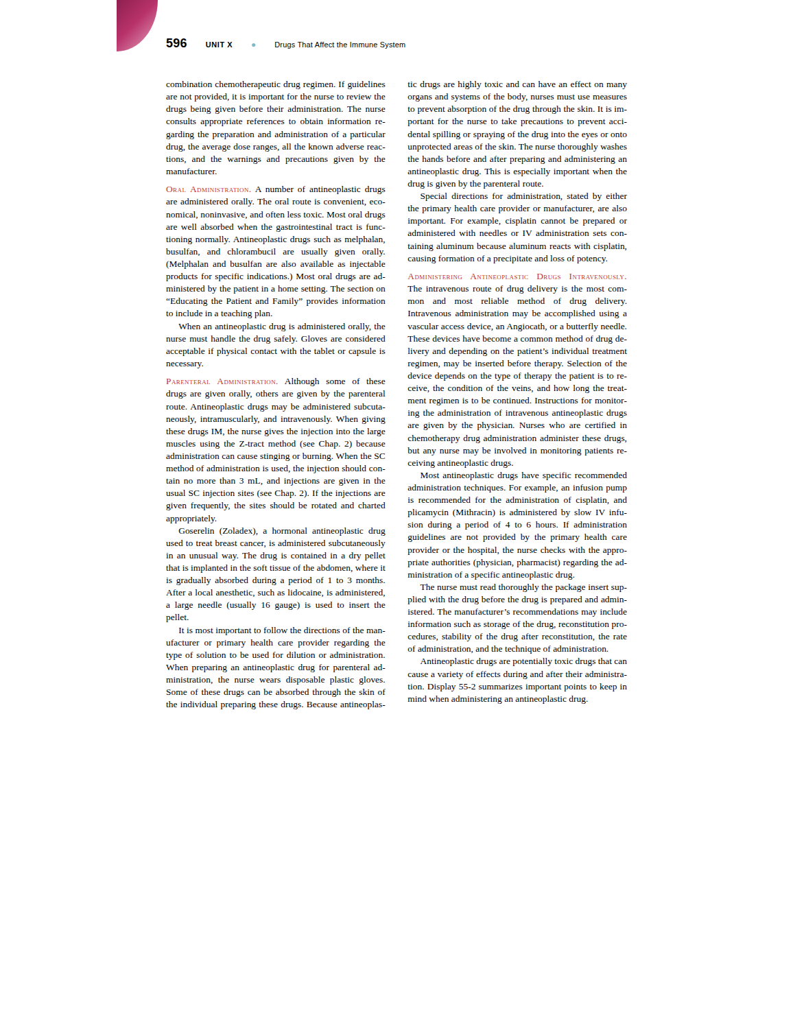596 UNIT X ● Drugs That Affect the Immune System
combination chemotherapeutic drug regimen. If guidelines are not provided, it is important for the nurse to review the drugs being given before their administration. The nurse consults appropriate references to obtain information regarding the preparation and administration of a particular drug, the average dose ranges, all the known adverse reactions, and the warnings and precautions given by the manufacturer.
Oral Administration. A number of antineoplastic drugs are administered orally. The oral route is convenient, economical, noninvasive, and often less toxic. Most oral drugs are well absorbed when the gastrointestinal tract is functioning normally. Antineoplastic drugs such as melphalan, busulfan, and chlorambucil are usually given orally. (Melphalan and busulfan are also available as injectable products for specific indications.) Most oral drugs are administered by the patient in a home setting. The section on “Educating the Patient and Family” provides information to include in a teaching plan.
When an antineoplastic drug is administered orally, the nurse must handle the drug safely. Gloves are considered acceptable if physical contact with the tablet or capsule is necessary.
Parenteral Administration. Although some of these drugs are given orally, others are given by the parenteral route. Antineoplastic drugs may be administered subcutaneously, intramuscularly, and intravenously. When giving these drugs IM, the nurse gives the injection into the large muscles using the Z-tract method (see Chap. 2) because administration can cause stinging or burning. When the SC method of administration is used, the injection should contain no more than 3 mL, and injections are given in the usual SC injection sites (see Chap. 2). If the injections are given frequently, the sites should be rotated and charted appropriately.
Goserelin (Zoladex), a hormonal antineoplastic drug used to treat breast cancer, is administered subcutaneously in an unusual way. The drug is contained in a dry pellet that is implanted in the soft tissue of the abdomen, where it is gradually absorbed during a period of 1 to 3 months. After a local anesthetic, such as lidocaine, is administered, a large needle (usually 16 gauge) is used to insert the pellet.
It is most important to follow the directions of the manufacturer or primary health care provider regarding the type of solution to be used for dilution or administration. When preparing an antineoplastic drug for parenteral administration, the nurse wears disposable plastic gloves. Some of these drugs can be absorbed through the skin of the individual preparing these drugs. Because antineoplastic drugs are highly toxic and can have an effect on many organs and systems of the body, nurses must use measures to prevent absorption of the drug through the skin. It is important for the nurse to take precautions to prevent accidental spilling or spraying of the drug into the eyes or onto unprotected areas of the skin. The nurse thoroughly washes the hands before and after preparing and administering an antineoplastic drug. This is especially important when the drug is given by the parenteral route.
Special directions for administration, stated by either the primary health care provider or manufacturer, are also important. For example, cisplatin cannot be prepared or administered with needles or IV administration sets containing aluminum because aluminum reacts with cisplatin, causing formation of a precipitate and loss of potency.
Administering Antineoplastic Drugs Intravenously. The intravenous route of drug delivery is the most common and most reliable method of drug delivery. Intravenous administration may be accomplished using a vascular access device, an Angiocath, or a butterfly needle. These devices have become a common method of drug delivery and depending on the patient’s individual treatment regimen, may be inserted before therapy. Selection of the device depends on the type of therapy the patient is to receive, the condition of the veins, and how long the treatment regimen is to be continued. Instructions for monitoring the administration of intravenous antineoplastic drugs are given by the physician. Nurses who are certified in chemotherapy drug administration administer these drugs, but any nurse may be involved in monitoring patients receiving antineoplastic drugs.
Most antineoplastic drugs have specific recommended administration techniques. For example, an infusion pump is recommended for the administration of cisplatin, and plicamycin (Mithracin) is administered by slow IV infusion during a period of 4 to 6 hours. If administration guidelines are not provided by the primary health care provider or the hospital, the nurse checks with the appropriate authorities (physician, pharmacist) regarding the administration of a specific antineoplastic drug.
The nurse must read thoroughly the package insert supplied with the drug before the drug is prepared and administered. The manufacturer’s recommendations may include information such as storage of the drug, reconstitution procedures, stability of the drug after reconstitution, the rate of administration, and the technique of administration.
Antineoplastic drugs are potentially toxic drugs that can cause a variety of effects during and after their administration. Display 55-2 summarizes important points to keep in mind when administering an antineoplastic drug.